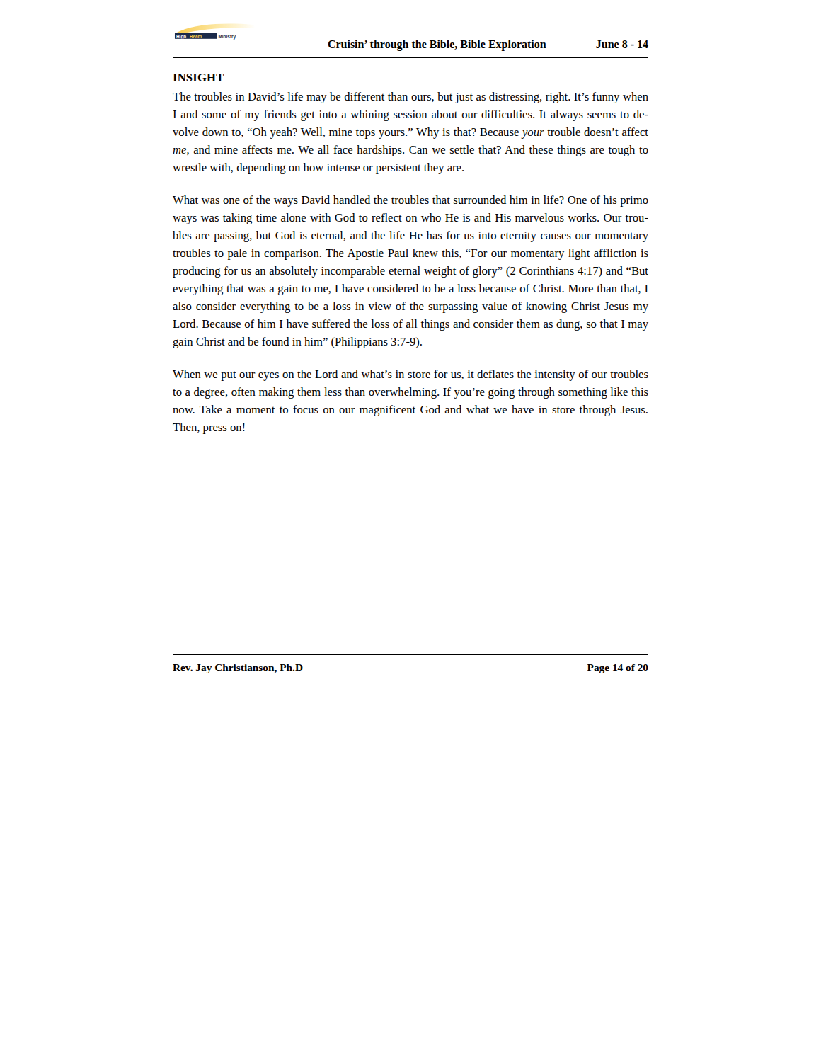High Beam Ministry
Cruisin’ through the Bible, Bible Exploration
June 8 - 14
INSIGHT
The troubles in David’s life may be different than ours, but just as distressing, right. It’s funny when I and some of my friends get into a whining session about our difficulties. It always seems to devolve down to, “Oh yeah? Well, mine tops yours.” Why is that? Because your trouble doesn’t affect me, and mine affects me. We all face hardships. Can we settle that? And these things are tough to wrestle with, depending on how intense or persistent they are.
What was one of the ways David handled the troubles that surrounded him in life? One of his primo ways was taking time alone with God to reflect on who He is and His marvelous works. Our troubles are passing, but God is eternal, and the life He has for us into eternity causes our momentary troubles to pale in comparison. The Apostle Paul knew this, “For our momentary light affliction is producing for us an absolutely incomparable eternal weight of glory” (2 Corinthians 4:17) and “But everything that was a gain to me, I have considered to be a loss because of Christ. More than that, I also consider everything to be a loss in view of the surpassing value of knowing Christ Jesus my Lord. Because of him I have suffered the loss of all things and consider them as dung, so that I may gain Christ and be found in him” (Philippians 3:7-9).
When we put our eyes on the Lord and what’s in store for us, it deflates the intensity of our troubles to a degree, often making them less than overwhelming. If you’re going through something like this now. Take a moment to focus on our magnificent God and what we have in store through Jesus. Then, press on!
Rev. Jay Christianson, Ph.D Page 14 of 20